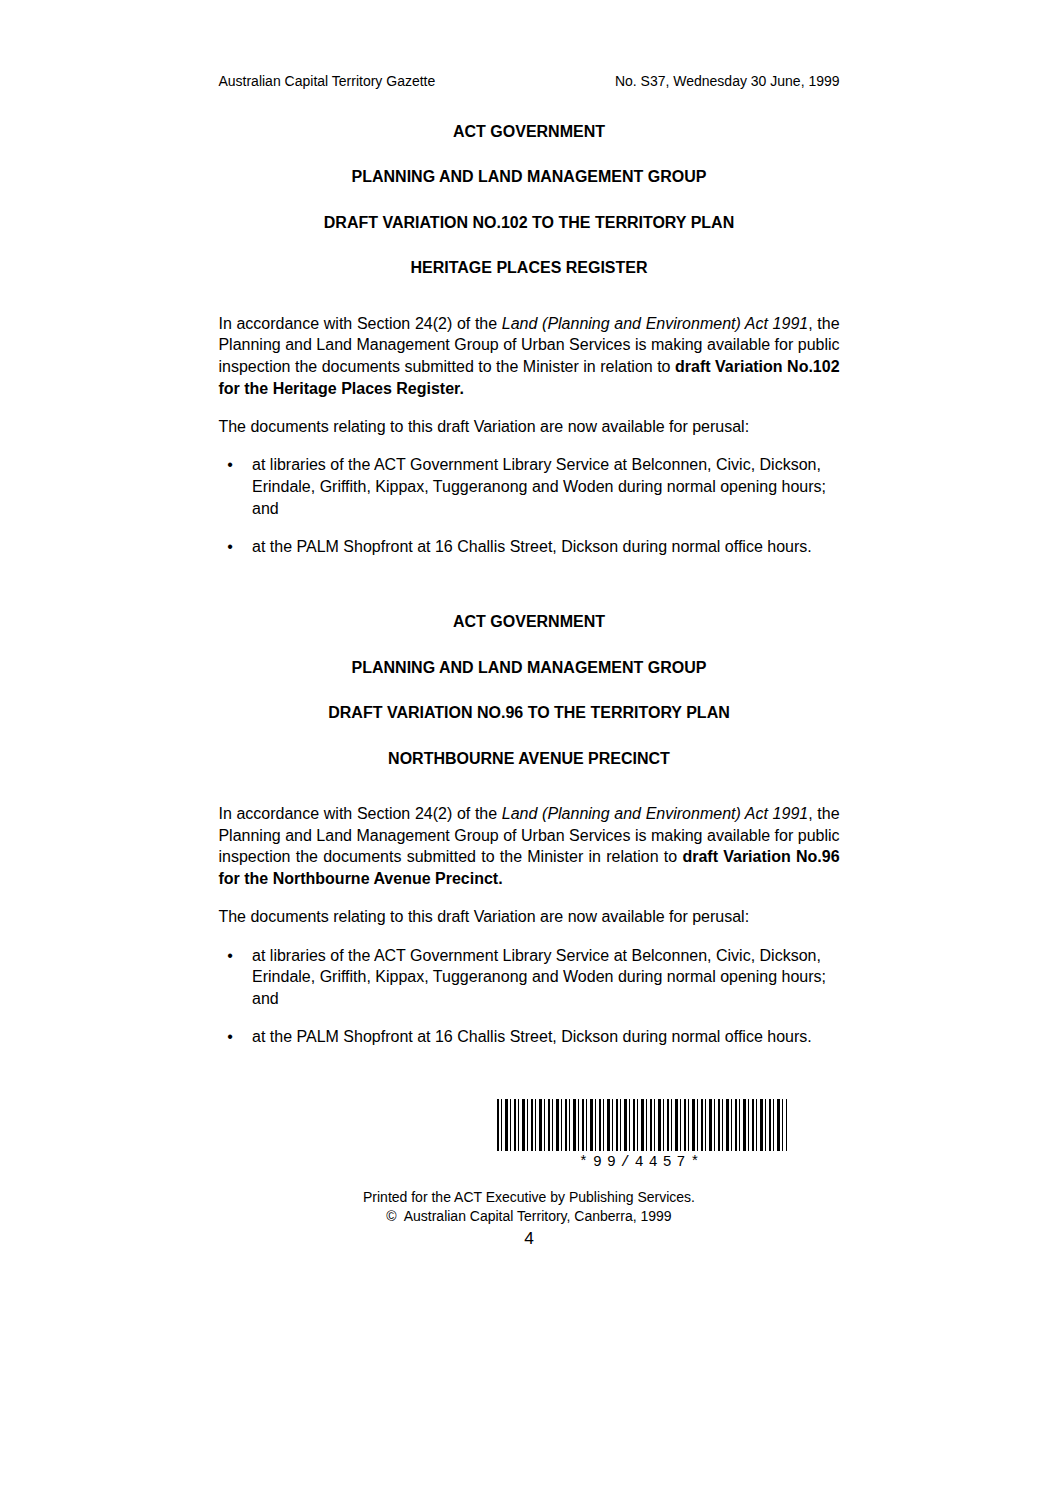Australian Capital Territory Gazette
No. S37, Wednesday 30 June, 1999
ACT GOVERNMENT
PLANNING AND LAND MANAGEMENT GROUP
DRAFT VARIATION NO.102 TO THE TERRITORY PLAN
HERITAGE PLACES REGISTER
In accordance with Section 24(2) of the Land (Planning and Environment) Act 1991, the Planning and Land Management Group of Urban Services is making available for public inspection the documents submitted to the Minister in relation to draft Variation No.102 for the Heritage Places Register.
The documents relating to this draft Variation are now available for perusal:
at libraries of the ACT Government Library Service at Belconnen, Civic, Dickson, Erindale, Griffith, Kippax, Tuggeranong and Woden during normal opening hours; and
at the PALM Shopfront at 16 Challis Street, Dickson during normal office hours.
ACT GOVERNMENT
PLANNING AND LAND MANAGEMENT GROUP
DRAFT VARIATION NO.96 TO THE TERRITORY PLAN
NORTHBOURNE AVENUE PRECINCT
In accordance with Section 24(2) of the Land (Planning and Environment) Act 1991, the Planning and Land Management Group of Urban Services is making available for public inspection the documents submitted to the Minister in relation to draft Variation No.96 for the Northbourne Avenue Precinct.
The documents relating to this draft Variation are now available for perusal:
at libraries of the ACT Government Library Service at Belconnen, Civic, Dickson, Erindale, Griffith, Kippax, Tuggeranong and Woden during normal opening hours; and
at the PALM Shopfront at 16 Challis Street, Dickson during normal office hours.
*99/4457*
Printed for the ACT Executive by Publishing Services.
© Australian Capital Territory, Canberra, 1999
4